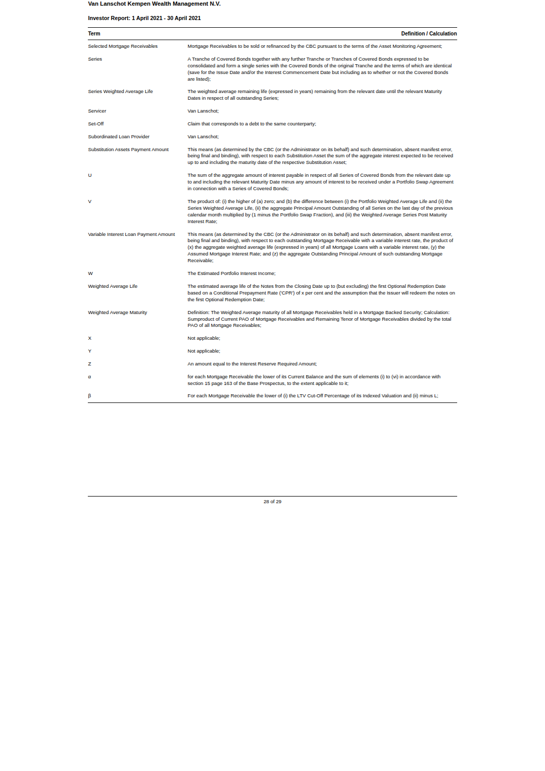Van Lanschot Kempen Wealth Management N.V.
Investor Report: 1 April 2021 - 30 April 2021
| Term | Definition / Calculation |
| --- | --- |
| Selected Mortgage Receivables | Mortgage Receivables to be sold or refinanced by the CBC pursuant to the terms of the Asset Monitoring Agreement; |
| Series | A Tranche of Covered Bonds together with any further Tranche or Tranches of Covered Bonds expressed to be consolidated and form a single series with the Covered Bonds of the original Tranche and the terms of which are identical (save for the Issue Date and/or the Interest Commencement Date but including as to whether or not the Covered Bonds are listed); |
| Series Weighted Average Life | The weighted average remaining life (expressed in years) remaining from the relevant date until the relevant Maturity Dates in respect of all outstanding Series; |
| Servicer | Van Lanschot; |
| Set-Off | Claim that corresponds to a debt to the same counterparty; |
| Subordinated Loan Provider | Van Lanschot; |
| Substitution Assets Payment Amount | This means (as determined by the CBC (or the Administrator on its behalf) and such determination, absent manifest error, being final and binding), with respect to each Substitution Asset the sum of the aggregate interest expected to be received up to and including the maturity date of the respective Substitution Asset; |
| U | The sum of the aggregate amount of interest payable in respect of all Series of Covered Bonds from the relevant date up to and including the relevant Maturity Date minus any amount of interest to be received under a Portfolio Swap Agreement in connection with a Series of Covered Bonds; |
| V | The product of: (i) the higher of (a) zero; and (b) the difference between (i) the Portfolio Weighted Average Life and (ii) the Series Weighted Average Life, (ii) the aggregate Principal Amount Outstanding of all Series on the last day of the previous calendar month multiplied by (1 minus the Portfolio Swap Fraction), and (iii) the Weighted Average Series Post Maturity Interest Rate; |
| Variable Interest Loan Payment Amount | This means (as determined by the CBC (or the Administrator on its behalf) and such determination, absent manifest error, being final and binding), with respect to each outstanding Mortgage Receivable with a variable interest rate, the product of (x) the aggregate weighted average life (expressed in years) of all Mortgage Loans with a variable interest rate, (y) the Assumed Mortgage Interest Rate; and (z) the aggregate Outstanding Principal Amount of such outstanding Mortgage Receivable; |
| W | The Estimated Portfolio Interest Income; |
| Weighted Average Life | The estimated average life of the Notes from the Closing Date up to (but excluding) the first Optional Redemption Date based on a Conditional Prepayment Rate ('CPR') of x per cent and the assumption that the Issuer will redeem the notes on the first Optional Redemption Date; |
| Weighted Average Maturity | Definition: The Weighted Average maturity of all Mortgage Receivables held in a Mortgage Backed Security; Calculation: Sumproduct of Current PAO of Mortgage Receivables and Remaining Tenor of Mortgage Receivables divided by the total PAO of all Mortgage Receivables; |
| X | Not applicable; |
| Y | Not applicable; |
| Z | An amount equal to the Interest Reserve Required Amount; |
| α | for each Mortgage Receivable the lower of its Current Balance and the sum of elements (i) to (vi) in accordance with section 15 page 163 of the Base Prospectus, to the extent applicable to it; |
| β | For each Mortgage Receivable the lower of (i) the LTV Cut-Off Percentage of its Indexed Valuation and (ii) minus L; |
28 of 29